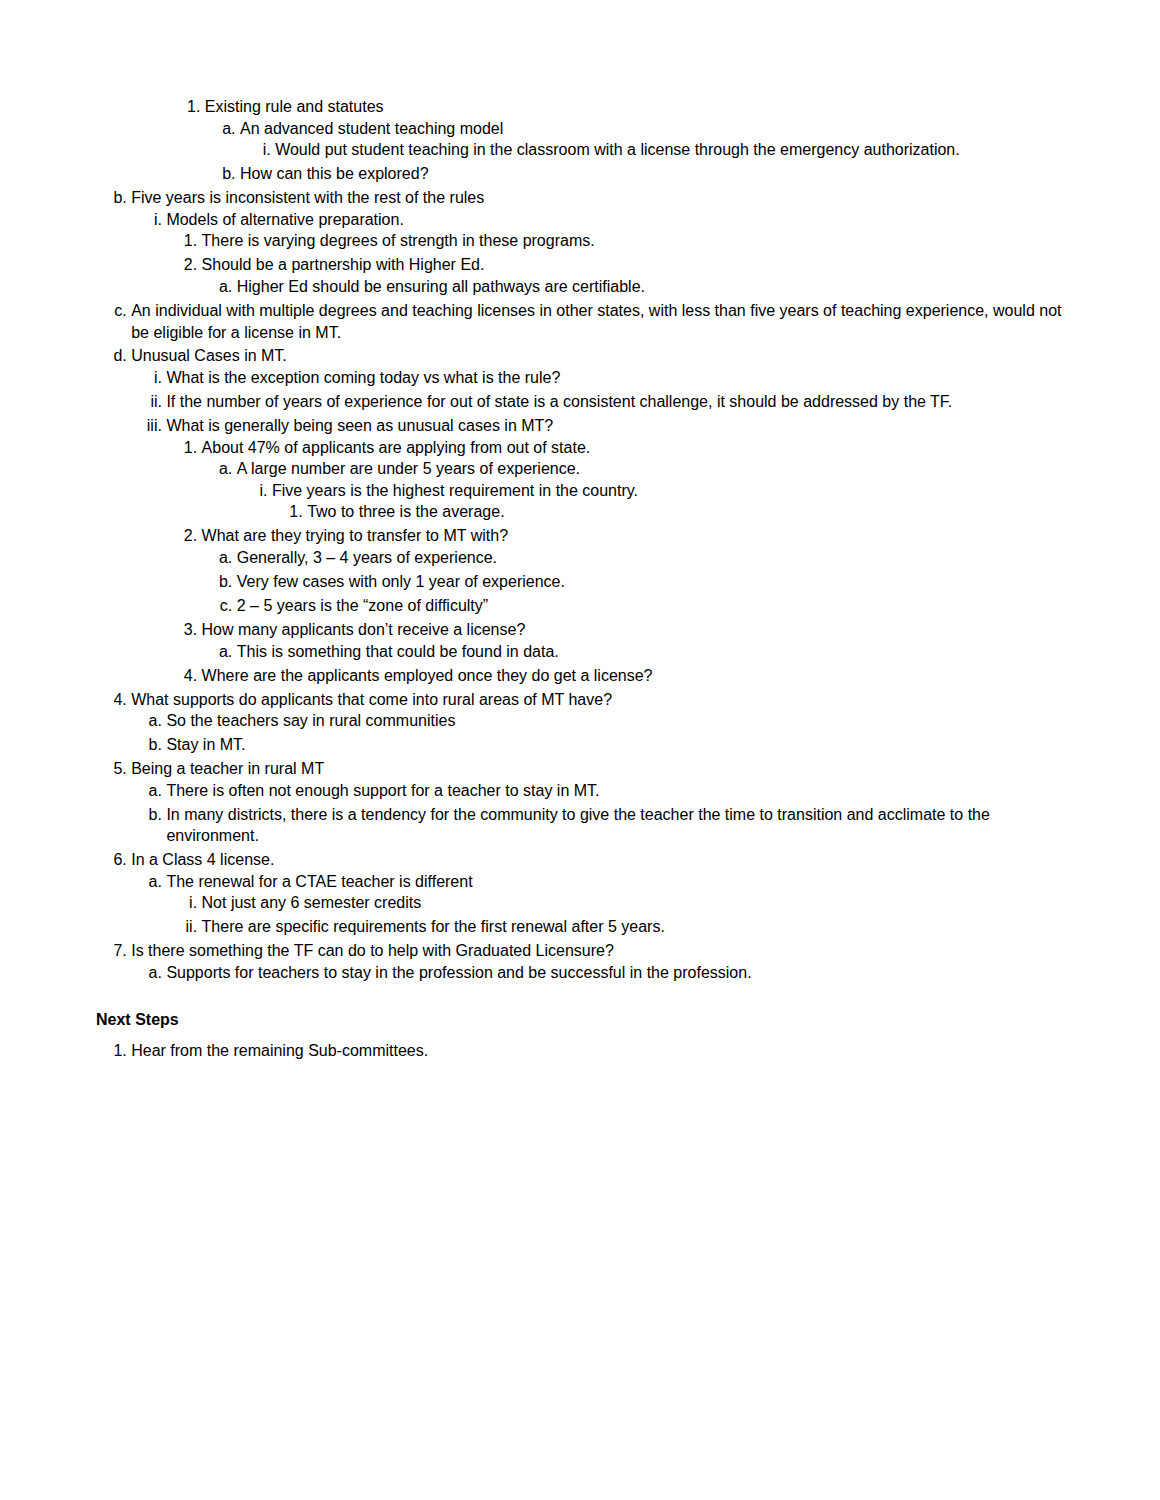Existing rule and statutes
An advanced student teaching model
Would put student teaching in the classroom with a license through the emergency authorization.
How can this be explored?
Five years is inconsistent with the rest of the rules
Models of alternative preparation.
There is varying degrees of strength in these programs.
Should be a partnership with Higher Ed.
Higher Ed should be ensuring all pathways are certifiable.
An individual with multiple degrees and teaching licenses in other states, with less than five years of teaching experience, would not be eligible for a license in MT.
Unusual Cases in MT.
What is the exception coming today vs what is the rule?
If the number of years of experience for out of state is a consistent challenge, it should be addressed by the TF.
What is generally being seen as unusual cases in MT?
About 47% of applicants are applying from out of state.
A large number are under 5 years of experience.
Five years is the highest requirement in the country.
Two to three is the average.
What are they trying to transfer to MT with?
Generally, 3 – 4 years of experience.
Very few cases with only 1 year of experience.
2 – 5 years is the “zone of difficulty”
How many applicants don’t receive a license?
This is something that could be found in data.
Where are the applicants employed once they do get a license?
What supports do applicants that come into rural areas of MT have?
So the teachers say in rural communities
Stay in MT.
Being a teacher in rural MT
There is often not enough support for a teacher to stay in MT.
In many districts, there is a tendency for the community to give the teacher the time to transition and acclimate to the environment.
In a Class 4 license.
The renewal for a CTAE teacher is different
Not just any 6 semester credits
There are specific requirements for the first renewal after 5 years.
Is there something the TF can do to help with Graduated Licensure?
Supports for teachers to stay in the profession and be successful in the profession.
Next Steps
Hear from the remaining Sub-committees.